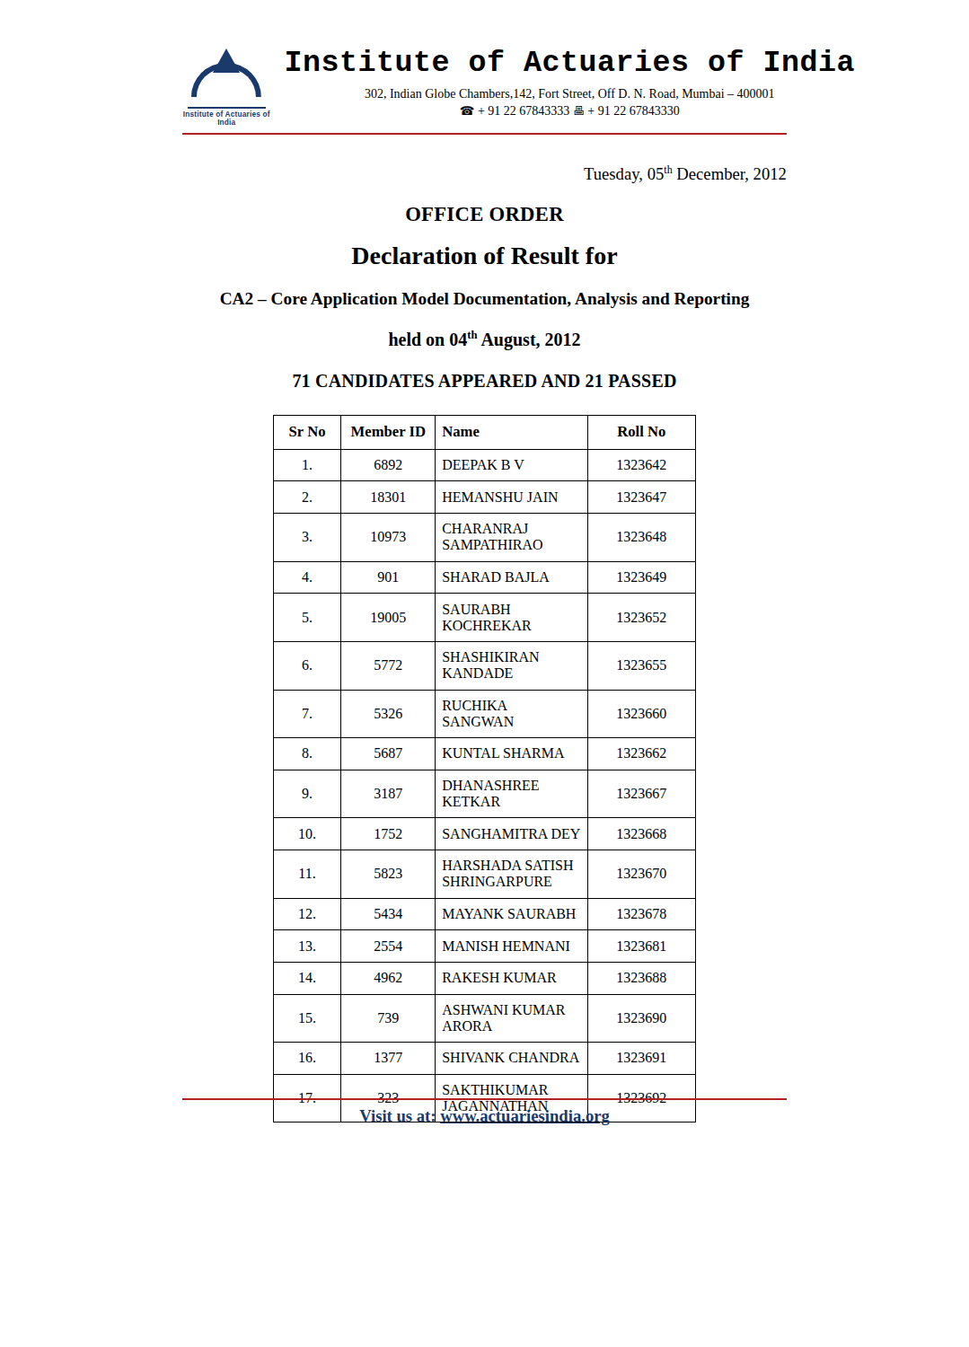Institute of Actuaries of India
Institute of Actuaries of India
302, Indian Globe Chambers,142, Fort Street, Off D. N. Road, Mumbai – 400001
☎ + 91 22 67843333 🖶 + 91 22 67843330
Tuesday, 05th December, 2012
OFFICE ORDER
Declaration of Result for
CA2 – Core Application Model Documentation, Analysis and Reporting
held on 04th August, 2012
71 CANDIDATES APPEARED AND 21 PASSED
| Sr No | Member ID | Name | Roll No |
| --- | --- | --- | --- |
| 1. | 6892 | DEEPAK B V | 1323642 |
| 2. | 18301 | HEMANSHU JAIN | 1323647 |
| 3. | 10973 | CHARANRAJ SAMPATHIRAO | 1323648 |
| 4. | 901 | SHARAD BAJLA | 1323649 |
| 5. | 19005 | SAURABH KOCHREKAR | 1323652 |
| 6. | 5772 | SHASHIKIRAN KANDADE | 1323655 |
| 7. | 5326 | RUCHIKA SANGWAN | 1323660 |
| 8. | 5687 | KUNTAL SHARMA | 1323662 |
| 9. | 3187 | DHANASHREE KETKAR | 1323667 |
| 10. | 1752 | SANGHAMITRA DEY | 1323668 |
| 11. | 5823 | HARSHADA SATISH SHRINGARPURE | 1323670 |
| 12. | 5434 | MAYANK SAURABH | 1323678 |
| 13. | 2554 | MANISH HEMNANI | 1323681 |
| 14. | 4962 | RAKESH KUMAR | 1323688 |
| 15. | 739 | ASHWANI KUMAR ARORA | 1323690 |
| 16. | 1377 | SHIVANK CHANDRA | 1323691 |
| 17. | 323 | SAKTHIKUMAR JAGANNATHAN | 1323692 |
Visit us at: www.actuariesindia.org